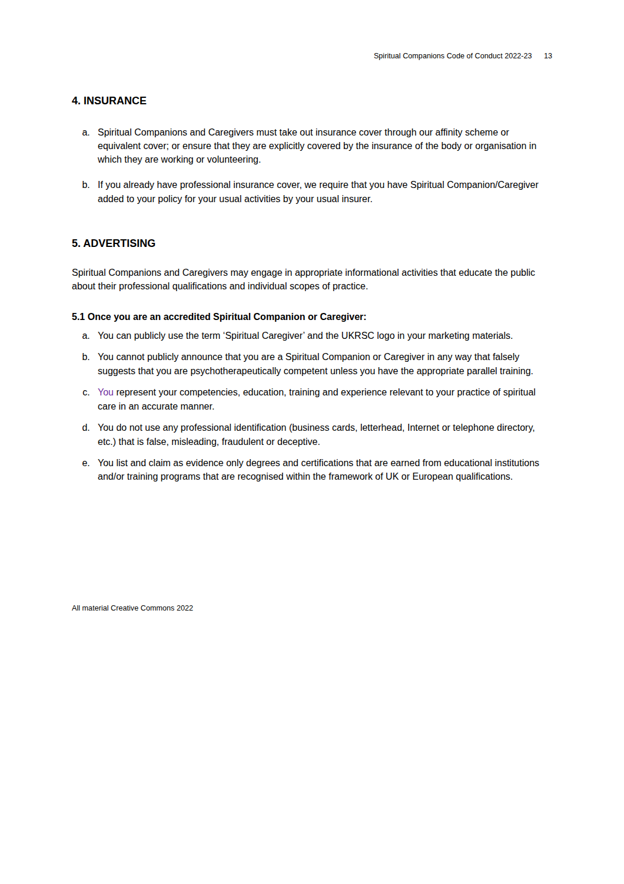Spiritual Companions Code of Conduct 2022-2313
4. INSURANCE
Spiritual Companions and Caregivers must take out insurance cover through our affinity scheme or equivalent cover; or ensure that they are explicitly covered by the insurance of the body or organisation in which they are working or volunteering.
If you already have professional insurance cover, we require that you have Spiritual Companion/Caregiver added to your policy for your usual activities by your usual insurer.
5. ADVERTISING
Spiritual Companions and Caregivers may engage in appropriate informational activities that educate the public about their professional qualifications and individual scopes of practice.
5.1 Once you are an accredited Spiritual Companion or Caregiver:
You can publicly use the term ‘Spiritual Caregiver’ and the UKRSC logo in your marketing materials.
You cannot publicly announce that you are a Spiritual Companion or Caregiver in any way that falsely suggests that you are psychotherapeutically competent unless you have the appropriate parallel training.
You represent your competencies, education, training and experience relevant to your practice of spiritual care in an accurate manner.
You do not use any professional identification (business cards, letterhead, Internet or telephone directory, etc.) that is false, misleading, fraudulent or deceptive.
You list and claim as evidence only degrees and certifications that are earned from educational institutions and/or training programs that are recognised within the framework of UK or European qualifications.
All material Creative Commons 2022